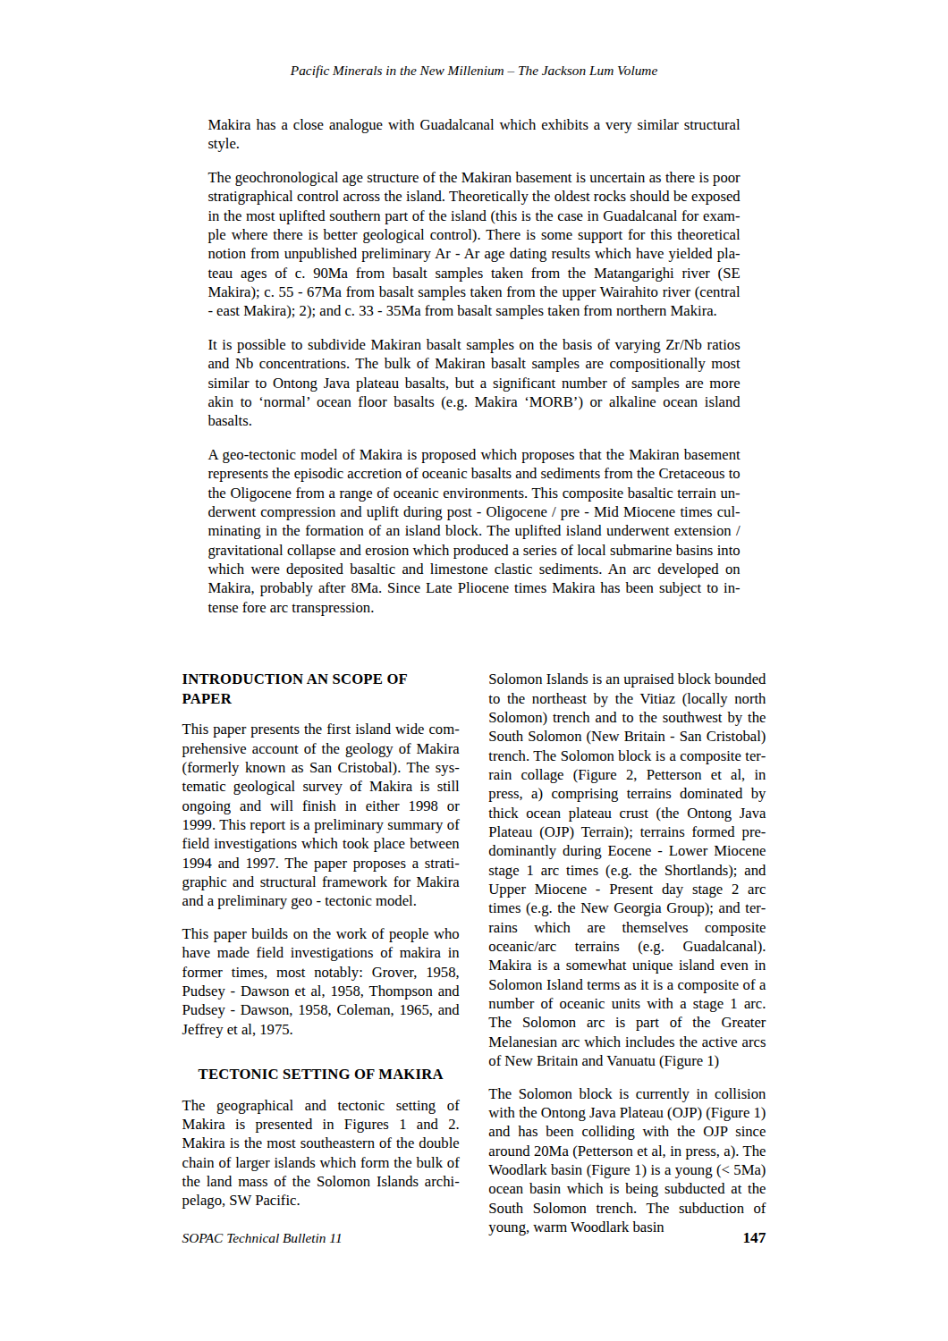Pacific Minerals in the New Millenium – The Jackson Lum Volume
Makira has a close analogue with Guadalcanal which exhibits a very similar structural style.
The geochronological age structure of the Makiran basement is uncertain as there is poor stratigraphical control across the island. Theoretically the oldest rocks should be exposed in the most uplifted southern part of the island (this is the case in Guadalcanal for example where there is better geological control). There is some support for this theoretical notion from unpublished preliminary Ar - Ar age dating results which have yielded plateau ages of c. 90Ma from basalt samples taken from the Matangarighi river (SE Makira); c. 55 - 67Ma from basalt samples taken from the upper Wairahito river (central - east Makira); 2); and c. 33 - 35Ma from basalt samples taken from northern Makira.
It is possible to subdivide Makiran basalt samples on the basis of varying Zr/Nb ratios and Nb concentrations. The bulk of Makiran basalt samples are compositionally most similar to Ontong Java plateau basalts, but a significant number of samples are more akin to ‘normal’ ocean floor basalts (e.g. Makira ‘MORB’) or alkaline ocean island basalts.
A geo-tectonic model of Makira is proposed which proposes that the Makiran basement represents the episodic accretion of oceanic basalts and sediments from the Cretaceous to the Oligocene from a range of oceanic environments. This composite basaltic terrain underwent compression and uplift during post - Oligocene / pre - Mid Miocene times culminating in the formation of an island block. The uplifted island underwent extension / gravitational collapse and erosion which produced a series of local submarine basins into which were deposited basaltic and limestone clastic sediments. An arc developed on Makira, probably after 8Ma. Since Late Pliocene times Makira has been subject to intense fore arc transpression.
INTRODUCTION AN SCOPE OF PAPER
This paper presents the first island wide comprehensive account of the geology of Makira (formerly known as San Cristobal). The systematic geological survey of Makira is still ongoing and will finish in either 1998 or 1999. This report is a preliminary summary of field investigations which took place between 1994 and 1997. The paper proposes a stratigraphic and structural framework for Makira and a preliminary geo - tectonic model.
This paper builds on the work of people who have made field investigations of makira in former times, most notably: Grover, 1958, Pudsey - Dawson et al, 1958, Thompson and Pudsey - Dawson, 1958, Coleman, 1965, and Jeffrey et al, 1975.
TECTONIC SETTING OF MAKIRA
The geographical and tectonic setting of Makira is presented in Figures 1 and 2. Makira is the most southeastern of the double chain of larger islands which form the bulk of the land mass of the Solomon Islands archipelago, SW Pacific.
Solomon Islands is an upraised block bounded to the northeast by the Vitiaz (locally north Solomon) trench and to the southwest by the South Solomon (New Britain - San Cristobal) trench. The Solomon block is a composite terrain collage (Figure 2, Petterson et al, in press, a) comprising terrains dominated by thick ocean plateau crust (the Ontong Java Plateau (OJP) Terrain); terrains formed predominantly during Eocene - Lower Miocene stage 1 arc times (e.g. the Shortlands); and Upper Miocene - Present day stage 2 arc times (e.g. the New Georgia Group); and terrains which are themselves composite oceanic/arc terrains (e.g. Guadalcanal). Makira is a somewhat unique island even in Solomon Island terms as it is a composite of a number of oceanic units with a stage 1 arc. The Solomon arc is part of the Greater Melanesian arc which includes the active arcs of New Britain and Vanuatu (Figure 1)
The Solomon block is currently in collision with the Ontong Java Plateau (OJP) (Figure 1) and has been colliding with the OJP since around 20Ma (Petterson et al, in press, a). The Woodlark basin (Figure 1) is a young (< 5Ma) ocean basin which is being subducted at the South Solomon trench. The subduction of young, warm Woodlark basin
SOPAC Technical Bulletin 11 147